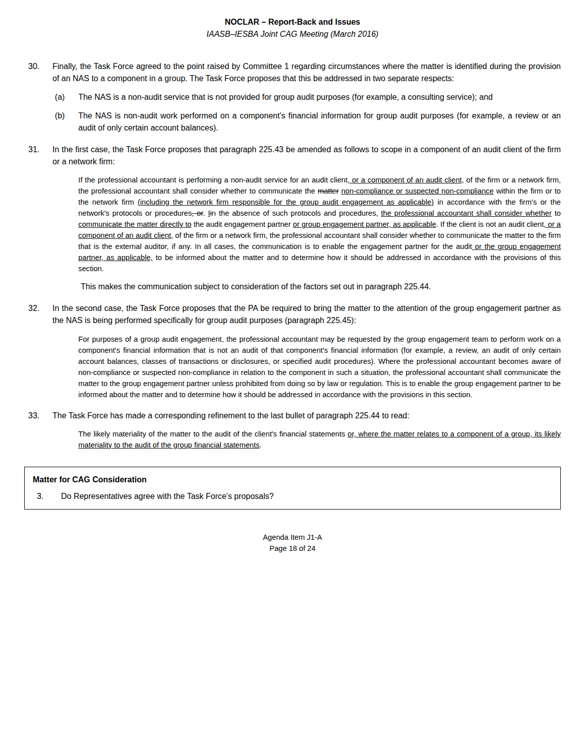NOCLAR – Report-Back and Issues
IAASB–IESBA Joint CAG Meeting (March 2016)
Finally, the Task Force agreed to the point raised by Committee 1 regarding circumstances where the matter is identified during the provision of an NAS to a component in a group. The Task Force proposes that this be addressed in two separate respects:
The NAS is a non-audit service that is not provided for group audit purposes (for example, a consulting service); and
The NAS is non-audit work performed on a component's financial information for group audit purposes (for example, a review or an audit of only certain account balances).
In the first case, the Task Force proposes that paragraph 225.43 be amended as follows to scope in a component of an audit client of the firm or a network firm:
If the professional accountant is performing a non-audit service for an audit client, or a component of an audit client, of the firm or a network firm, the professional accountant shall consider whether to communicate the matter non-compliance or suspected non-compliance within the firm or to the network firm (including the network firm responsible for the group audit engagement as applicable) in accordance with the firm's or the network's protocols or procedures, or. Iin the absence of such protocols and procedures, the professional accountant shall consider whether to communicate the matter directly to the audit engagement partner or group engagement partner, as applicable. If the client is not an audit client, or a component of an audit client, of the firm or a network firm, the professional accountant shall consider whether to communicate the matter to the firm that is the external auditor, if any. In all cases, the communication is to enable the engagement partner for the audit or the group engagement partner, as applicable, to be informed about the matter and to determine how it should be addressed in accordance with the provisions of this section.
This makes the communication subject to consideration of the factors set out in paragraph 225.44.
In the second case, the Task Force proposes that the PA be required to bring the matter to the attention of the group engagement partner as the NAS is being performed specifically for group audit purposes (paragraph 225.45):
For purposes of a group audit engagement, the professional accountant may be requested by the group engagement team to perform work on a component's financial information that is not an audit of that component's financial information (for example, a review, an audit of only certain account balances, classes of transactions or disclosures, or specified audit procedures). Where the professional accountant becomes aware of non-compliance or suspected non-compliance in relation to the component in such a situation, the professional accountant shall communicate the matter to the group engagement partner unless prohibited from doing so by law or regulation. This is to enable the group engagement partner to be informed about the matter and to determine how it should be addressed in accordance with the provisions in this section.
The Task Force has made a corresponding refinement to the last bullet of paragraph 225.44 to read:
The likely materiality of the matter to the audit of the client's financial statements or, where the matter relates to a component of a group, its likely materiality to the audit of the group financial statements.
Matter for CAG Consideration
Do Representatives agree with the Task Force's proposals?
Agenda Item J1-A
Page 18 of 24